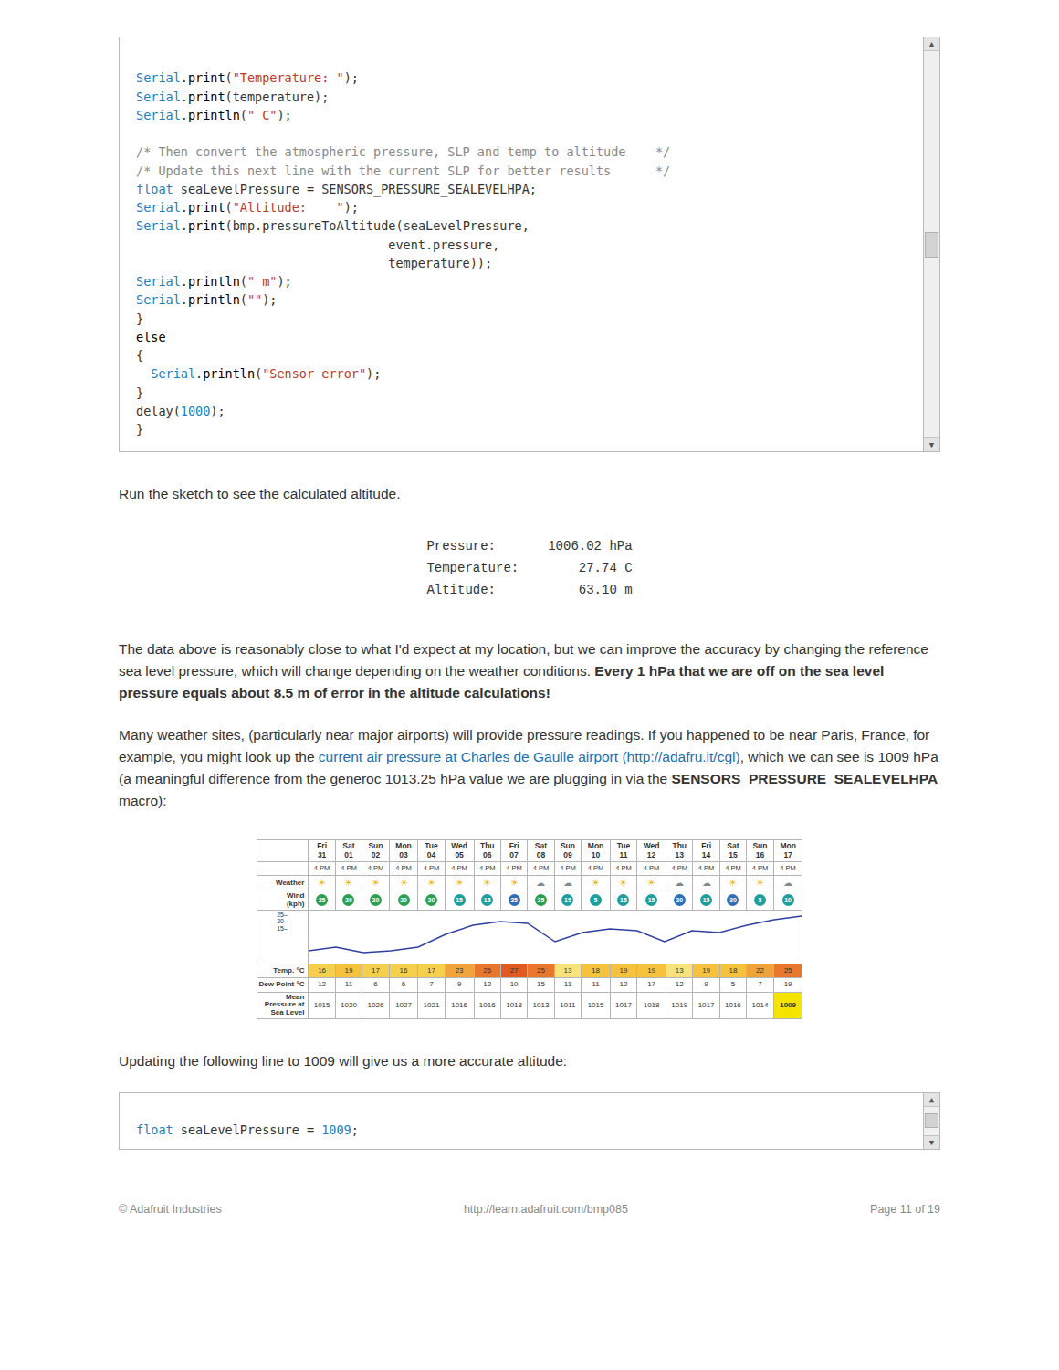▲
▼
Serial.print("Temperature: "); Serial.print(temperature); Serial.println(" C"); /* Then convert the atmospheric pressure, SLP and temp to altitude */ /* Update this next line with the current SLP for better results */ float seaLevelPressure = SENSORS_PRESSURE_SEALEVELHPA; Serial.print("Altitude: "); Serial.print(bmp.pressureToAltitude(seaLevelPressure, event.pressure, temperature)); Serial.println(" m"); Serial.println(""); } else { Serial.println("Sensor error"); } delay(1000); }
Run the sketch to see the calculated altitude.
| Pressure: | 1006.02 hPa |
| Temperature: | 27.74 C |
| Altitude: | 63.10 m |
The data above is reasonably close to what I'd expect at my location, but we can improve the accuracy by changing the reference sea level pressure, which will change depending on the weather conditions. Every 1 hPa that we are off on the sea level pressure equals about 8.5 m of error in the altitude calculations!
Many weather sites, (particularly near major airports) will provide pressure readings. If you happened to be near Paris, France, for example, you might look up the current air pressure at Charles de Gaulle airport (http://adafru.it/cgl), which we can see is 1009 hPa (a meaningful difference from the generoc 1013.25 hPa value we are plugging in via the SENSORS_PRESSURE_SEALEVELHPA macro):
| | Fri 31 | Sat 01 | Sun 02 | Mon 03 | Tue 04 | Wed 05 | Thu 06 | Fri 07 | Sat 08 | Sun 09 | Mon 10 | Tue 11 | Wed 12 | Thu 13 | Fri 14 | Sat 15 | Sun 16 | Mon 17 |
| --- | --- | --- | --- | --- | --- | --- | --- | --- | --- | --- | --- | --- | --- | --- | --- | --- | --- | --- |
| | 4 PM | 4 PM | 4 PM | 4 PM | 4 PM | 4 PM | 4 PM | 4 PM | 4 PM | 4 PM | 4 PM | 4 PM | 4 PM | 4 PM | 4 PM | 4 PM | 4 PM | 4 PM |
| Weather | ☀ | ☀ | ☀ | ☀ | ☀ | ☀ | ☀ | ☀ | ☁ | ☁ | ☀ | ☀ | ☀ | ☁ | ☁ | ☀ | ☀ | ☁ |
| Wind (kph) | 25 | 20 | 20 | 20 | 20 | 15 | 15 | 25 | 25 | 15 | 5 | 15 | 15 | 20 | 15 | 30 | 5 | 10 |
| 25– 20– 15– | |
| Temp. °C | 16 | 19 | 17 | 16 | 17 | 23 | 26 | 27 | 25 | 13 | 18 | 19 | 19 | 13 | 19 | 18 | 22 | 25 |
| Dew Point °C | 12 | 11 | 6 | 6 | 7 | 9 | 12 | 10 | 15 | 11 | 11 | 12 | 17 | 12 | 9 | 5 | 7 | 19 |
| Mean Pressure at Sea Level | 1015 | 1020 | 1026 | 1027 | 1021 | 1016 | 1016 | 1018 | 1013 | 1011 | 1015 | 1017 | 1018 | 1019 | 1017 | 1016 | 1014 | 1009 |
Updating the following line to 1009 will give us a more accurate altitude:
▲
▼
float seaLevelPressure = 1009;
© Adafruit Industries http://learn.adafruit.com/bmp085 Page 11 of 19